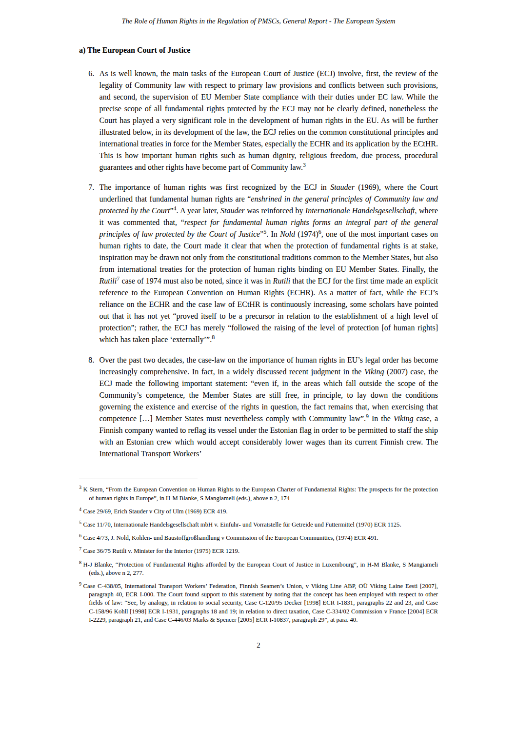The Role of Human Rights in the Regulation of PMSCs, General Report - The European System
a) The European Court of Justice
As is well known, the main tasks of the European Court of Justice (ECJ) involve, first, the review of the legality of Community law with respect to primary law provisions and conflicts between such provisions, and second, the supervision of EU Member State compliance with their duties under EC law. While the precise scope of all fundamental rights protected by the ECJ may not be clearly defined, nonetheless the Court has played a very significant role in the development of human rights in the EU. As will be further illustrated below, in its development of the law, the ECJ relies on the common constitutional principles and international treaties in force for the Member States, especially the ECHR and its application by the ECtHR. This is how important human rights such as human dignity, religious freedom, due process, procedural guarantees and other rights have become part of Community law.3
The importance of human rights was first recognized by the ECJ in Stauder (1969), where the Court underlined that fundamental human rights are “enshrined in the general principles of Community law and protected by the Court”4. A year later, Stauder was reinforced by Internationale Handelsgesellschaft, where it was commented that, “respect for fundamental human rights forms an integral part of the general principles of law protected by the Court of Justice”5. In Nold (1974)6, one of the most important cases on human rights to date, the Court made it clear that when the protection of fundamental rights is at stake, inspiration may be drawn not only from the constitutional traditions common to the Member States, but also from international treaties for the protection of human rights binding on EU Member States. Finally, the Rutili7 case of 1974 must also be noted, since it was in Rutili that the ECJ for the first time made an explicit reference to the European Convention on Human Rights (ECHR). As a matter of fact, while the ECJ’s reliance on the ECHR and the case law of ECtHR is continuously increasing, some scholars have pointed out that it has not yet “proved itself to be a precursor in relation to the establishment of a high level of protection”; rather, the ECJ has merely “followed the raising of the level of protection [of human rights] which has taken place ‘externally’”.8
Over the past two decades, the case-law on the importance of human rights in EU’s legal order has become increasingly comprehensive. In fact, in a widely discussed recent judgment in the Viking (2007) case, the ECJ made the following important statement: “even if, in the areas which fall outside the scope of the Community’s competence, the Member States are still free, in principle, to lay down the conditions governing the existence and exercise of the rights in question, the fact remains that, when exercising that competence […] Member States must nevertheless comply with Community law”.9 In the Viking case, a Finnish company wanted to reflag its vessel under the Estonian flag in order to be permitted to staff the ship with an Estonian crew which would accept considerably lower wages than its current Finnish crew. The International Transport Workers’
3 K Stern, “From the European Convention on Human Rights to the European Charter of Fundamental Rights: The prospects for the protection of human rights in Europe”, in H-M Blanke, S Mangiameli (eds.), above n 2, 174
4 Case 29/69, Erich Stauder v City of Ulm (1969) ECR 419.
5 Case 11/70, Internationale Handelsgesellschaft mbH v. Einfuhr- und Vorratstelle für Getreide und Futtermittel (1970) ECR 1125.
6 Case 4/73, J. Nold, Kohlen- und Baustoffgroßhandlung v Commission of the European Communities, (1974) ECR 491.
7 Case 36/75 Rutili v. Minister for the Interior (1975) ECR 1219.
8 H-J Blanke, “Protection of Fundamental Rights afforded by the European Court of Justice in Luxembourg”, in H-M Blanke, S Mangiameli (eds.), above n 2, 277.
9 Case C-438/05, International Transport Workers’ Federation, Finnish Seamen’s Union, v Viking Line ABP, OÜ Viking Laine Eesti [2007], paragraph 40, ECR I-000. The Court found support to this statement by noting that the concept has been employed with respect to other fields of law: “See, by analogy, in relation to social security, Case C‑120/95 Decker [1998] ECR I‑1831, paragraphs 22 and 23, and Case C‑158/96 Kohll [1998] ECR I‑1931, paragraphs 18 and 19; in relation to direct taxation, Case C‑334/02 Commission v France [2004] ECR I‑2229, paragraph 21, and Case C‑446/03 Marks & Spencer [2005] ECR I‑10837, paragraph 29”, at para. 40.
2